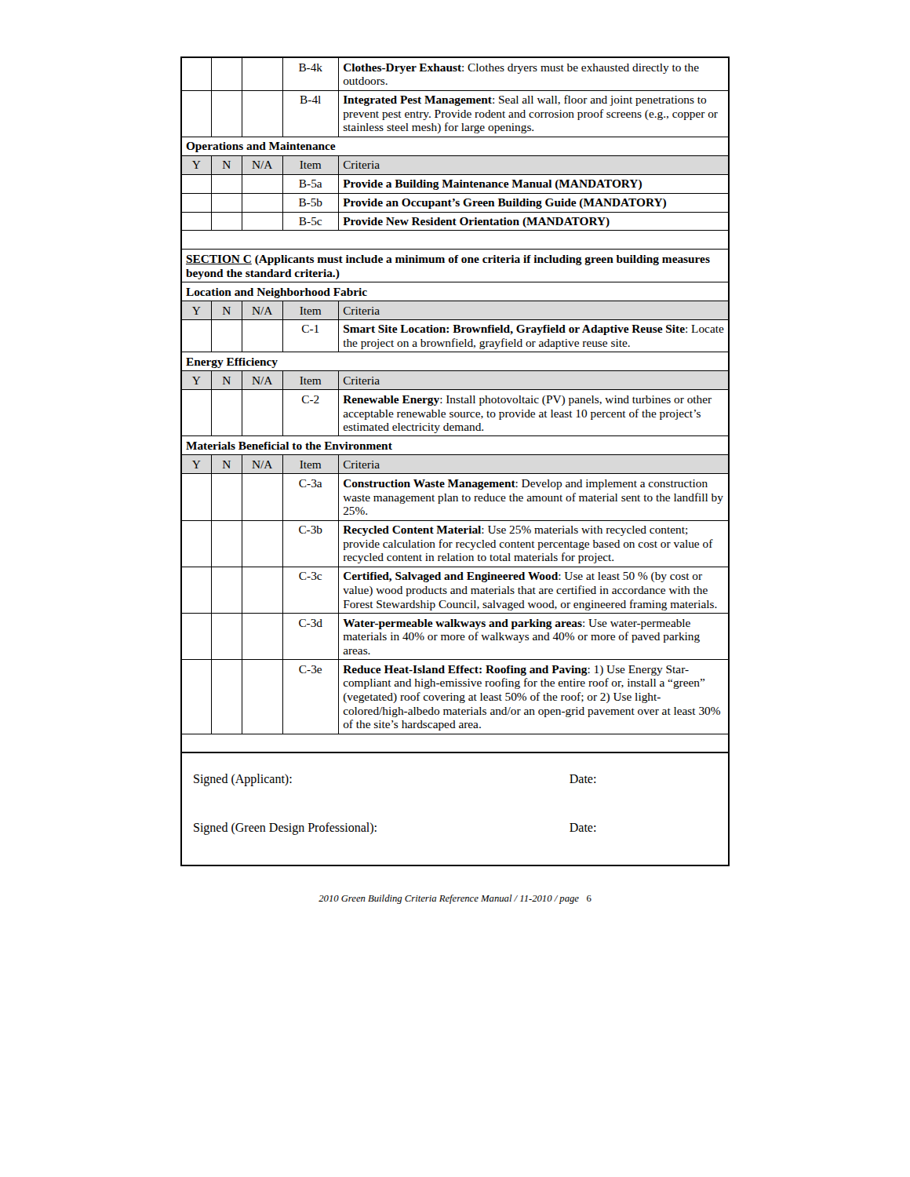| | | | B-4k | Clothes-Dryer Exhaust : Clothes dryers must be exhausted directly to the outdoors. |
| | | | B-4l | Integrated Pest Management : Seal all wall, floor and joint penetrations to prevent pest entry. Provide rodent and corrosion proof screens (e.g., copper or stainless steel mesh) for large openings. |
| Operations and Maintenance |
| Y | N | N/A | Item | Criteria |
| | | | B-5a | Provide a Building Maintenance Manual (MANDATORY) |
| | | | B-5b | Provide an Occupant’s Green Building Guide (MANDATORY) |
| | | | B-5c | Provide New Resident Orientation (MANDATORY) |
| SECTION C (Applicants must include a minimum of one criteria if including green building measures beyond the standard criteria.) |
| Location and Neighborhood Fabric |
| Y | N | N/A | Item | Criteria |
| | | | C-1 | Smart Site Location: Brownfield, Grayfield or Adaptive Reuse Site : Locate the project on a brownfield, grayfield or adaptive reuse site. |
| Energy Efficiency |
| Y | N | N/A | Item | Criteria |
| | | | C-2 | Renewable Energy : Install photovoltaic (PV) panels, wind turbines or other acceptable renewable source, to provide at least 10 percent of the project’s estimated electricity demand. |
| Materials Beneficial to the Environment |
| Y | N | N/A | Item | Criteria |
| | | | C-3a | Construction Waste Management : Develop and implement a construction waste management plan to reduce the amount of material sent to the landfill by 25%. |
| | | | C-3b | Recycled Content Material : Use 25% materials with recycled content; provide calculation for recycled content percentage based on cost or value of recycled content in relation to total materials for project. |
| | | | C-3c | Certified, Salvaged and Engineered Wood : Use at least 50 % (by cost or value) wood products and materials that are certified in accordance with the Forest Stewardship Council, salvaged wood, or engineered framing materials. |
| | | | C-3d | Water-permeable walkways and parking areas : Use water-permeable materials in 40% or more of walkways and 40% or more of paved parking areas. |
| | | | C-3e | Reduce Heat-Island Effect: Roofing and Paving : 1) Use Energy Star-compliant and high-emissive roofing for the entire roof or, install a “green” (vegetated) roof covering at least 50% of the roof; or 2) Use light-colored/high-albedo materials and/or an open-grid pavement over at least 30% of the site’s hardscaped area. |
Signed (Applicant): Date:
Signed (Green Design Professional): Date:
2010 Green Building Criteria Reference Manual / 11-2010 / page 6